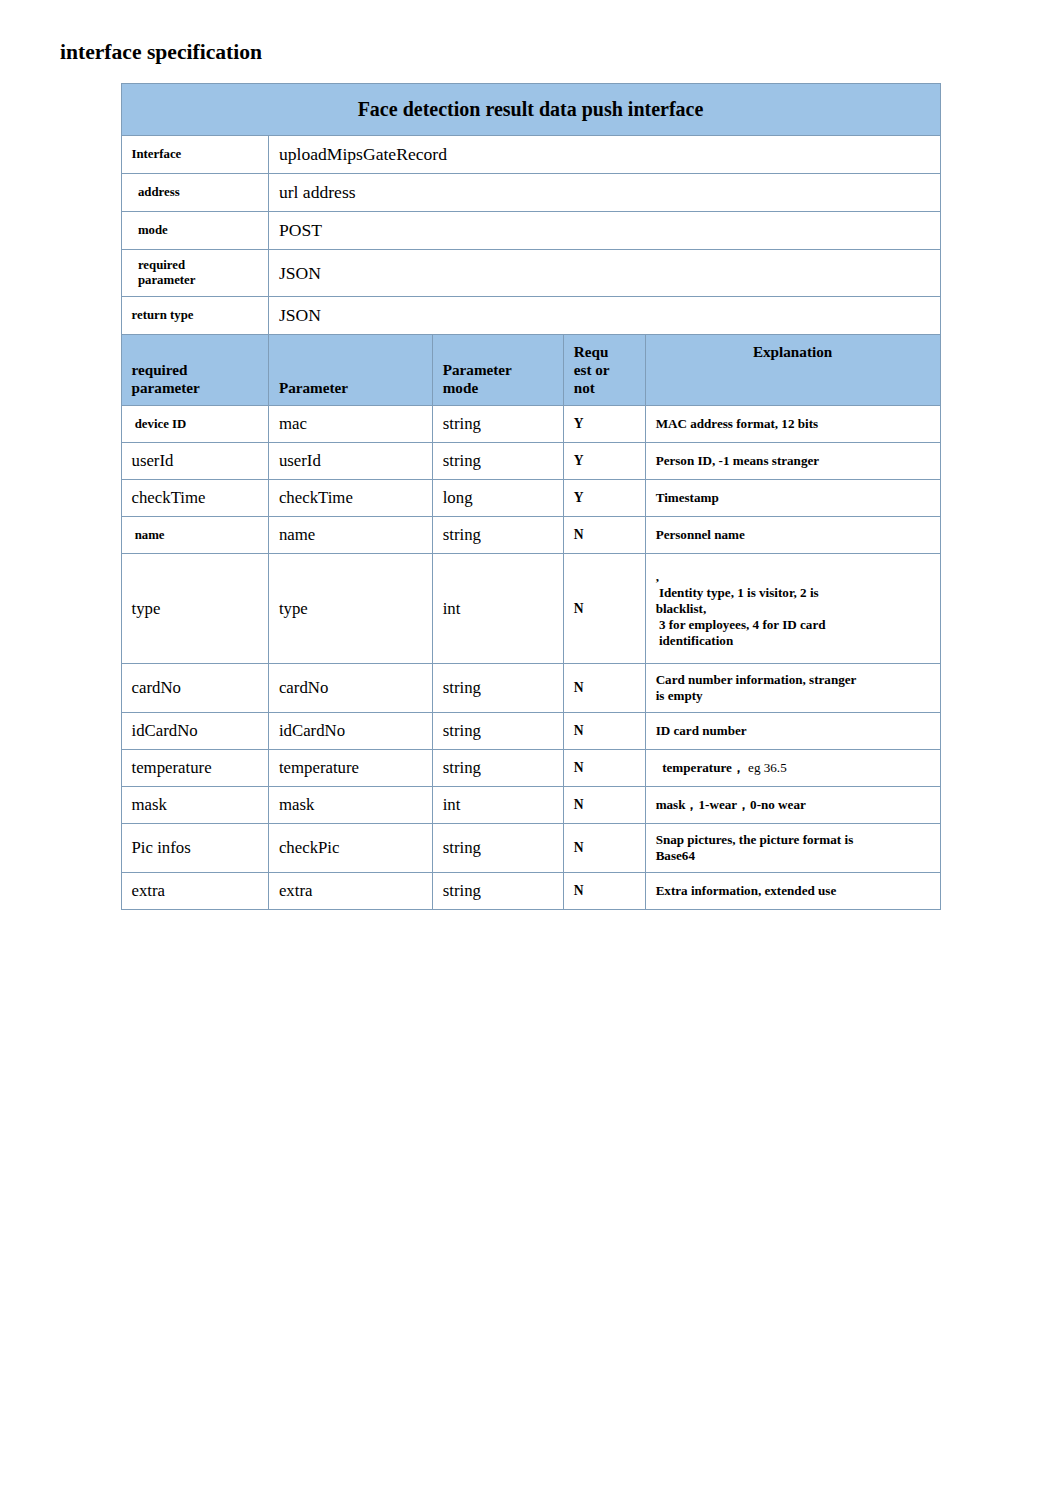interface specification
| Face detection result data push interface |
| Interface | uploadMipsGateRecord |
| address | url address |
| mode | POST |
| required parameter | JSON |
| return type | JSON |
| required parameter | Parameter | Parameter mode | Requ est or not | Explanation |
| device ID | mac | string | Y | MAC address format, 12 bits |
| userId | userId | string | Y | Person ID, -1 means stranger |
| checkTime | checkTime | long | Y | Timestamp |
| name | name | string | N | Personnel name |
| type | type | int | N | , Identity type, 1 is visitor, 2 is blacklist, 3 for employees, 4 for ID card identification |
| cardNo | cardNo | string | N | Card number information, stranger is empty |
| idCardNo | idCardNo | string | N | ID card number |
| temperature | temperature | string | N | temperature， eg 36.5 |
| mask | mask | int | N | mask，1-wear，0-no wear |
| Pic infos | checkPic | string | N | Snap pictures, the picture format is Base64 |
| extra | extra | string | N | Extra information, extended use |